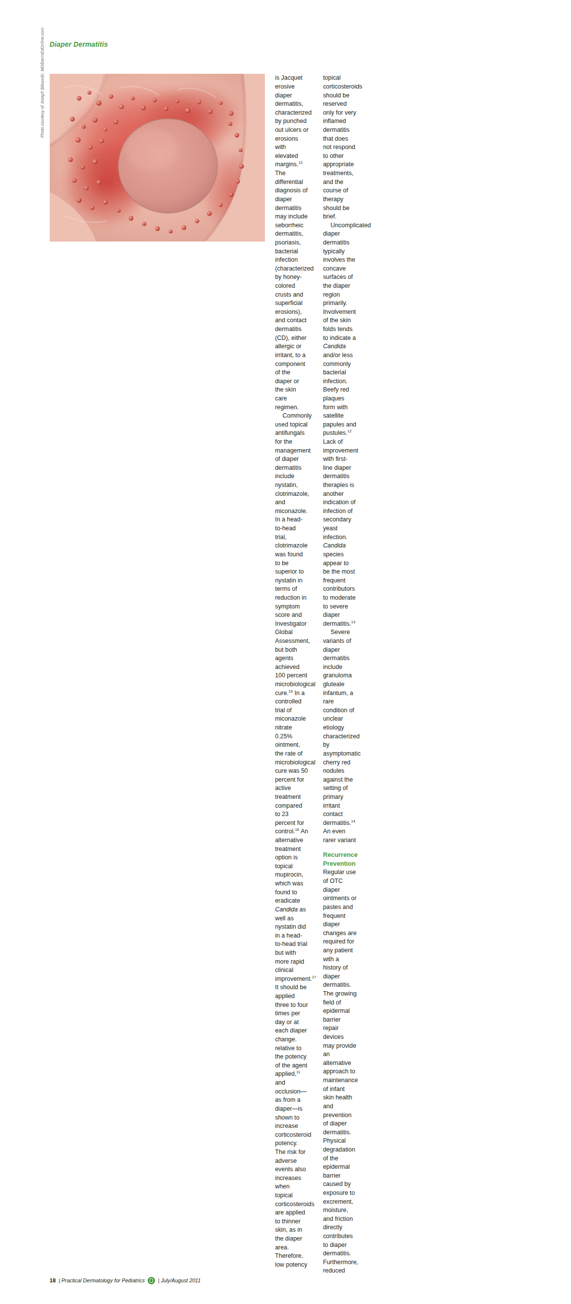Diaper Dermatitis
Photo courtesy of Joseph Bikowski, MD/DermEdOnline.com
is Jacquet erosive diaper dermatitis, characterized by punched out ulcers or erosions with elevated margins.12 The differential diagnosis of diaper dermatitis may include seborrheic dermatitis, psoriasis, bacterial infection (characterized by honey-colored crusts and superficial erosions), and contact dermatitis (CD), either allergic or irritant, to a component of the diaper or the skin care regimen.
Commonly used topical antifungals for the management of diaper dermatitis include nystatin, clotrimazole, and miconazole. In a head-to-head trial, clotrimazole was found to be superior to nystatin in terms of reduction in symptom score and Investigator Global Assessment, but both agents achieved 100 percent microbiological cure.15 In a controlled trial of miconazole nitrate 0.25% ointment, the rate of microbiological cure was 50 percent for active treatment compared to 23 percent for control.16 An alternative treatment option is topical mupirocin, which was found to eradicate Candida as well as nystatin did in a head-to-head trial but with more rapid clinical improvement.17 It should be applied three to four times per day or at each diaper change.
relative to the potency of the agent applied,11 and occlusion—as from a diaper—is shown to increase corticosteroid potency. The risk for adverse events also increases when topical corticosteroids are applied to thinner skin, as in the diaper area. Therefore, low potency topical corticosteroids should be reserved only for very inflamed dermatitis that does not respond to other appropriate treatments, and the course of therapy should be brief.
Uncomplicated diaper dermatitis typically involves the concave surfaces of the diaper region primarily. Involvement of the skin folds tends to indicate a Candida and/or less commonly bacterial infection. Beefy red plaques form with satellite papules and pustules.12 Lack of improvement with first-line diaper dermatitis therapies is another indication of infection of secondary yeast infection. Candida species appear to be the most frequent contributors to moderate to severe diaper dermatitis.13
Severe variants of diaper dermatitis include granuloma gluteale infantum, a rare condition of unclear etiology characterized by asymptomatic cherry red nodules against the setting of primary irritant contact dermatitis.14 An even rarer variant
Recurrence Prevention
Regular use of OTC diaper ointments or pastes and frequent diaper changes are required for any patient with a history of diaper dermatitis. The growing field of epidermal barrier repair devices may provide an alternative approach to maintenance of infant skin health and prevention of diaper dermatitis. Physical degradation of the epidermal barrier caused by exposure to excrement, moisture, and friction directly contributes to diaper dermatitis. Furthermore, reduced
18 | Practical Dermatology for Pediatrics | July/August 2011